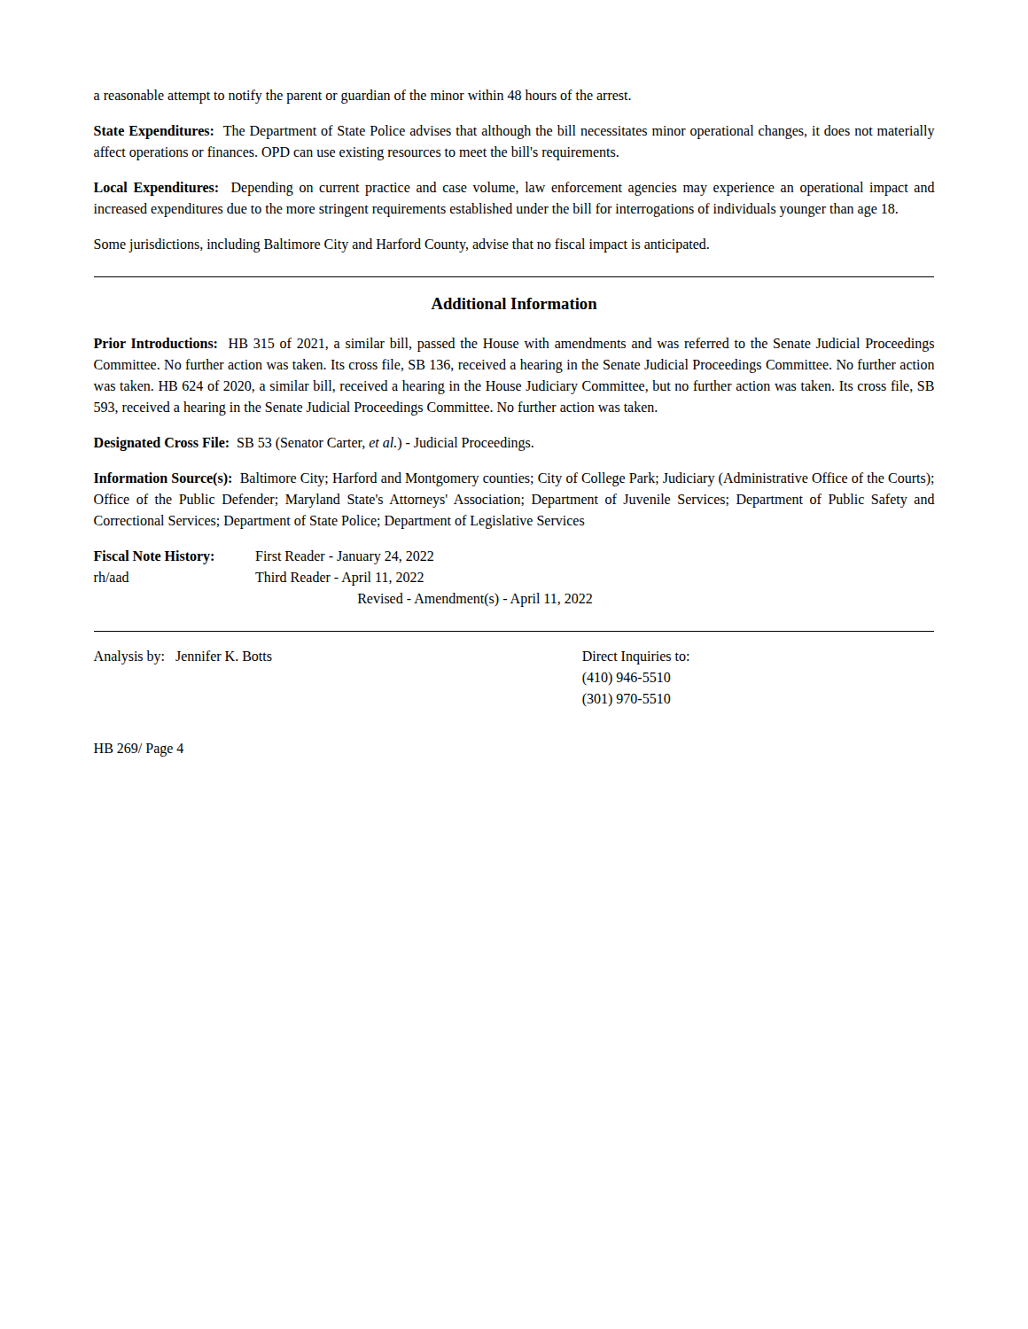a reasonable attempt to notify the parent or guardian of the minor within 48 hours of the arrest.
State Expenditures: The Department of State Police advises that although the bill necessitates minor operational changes, it does not materially affect operations or finances. OPD can use existing resources to meet the bill's requirements.
Local Expenditures: Depending on current practice and case volume, law enforcement agencies may experience an operational impact and increased expenditures due to the more stringent requirements established under the bill for interrogations of individuals younger than age 18.
Some jurisdictions, including Baltimore City and Harford County, advise that no fiscal impact is anticipated.
Additional Information
Prior Introductions: HB 315 of 2021, a similar bill, passed the House with amendments and was referred to the Senate Judicial Proceedings Committee. No further action was taken. Its cross file, SB 136, received a hearing in the Senate Judicial Proceedings Committee. No further action was taken. HB 624 of 2020, a similar bill, received a hearing in the House Judiciary Committee, but no further action was taken. Its cross file, SB 593, received a hearing in the Senate Judicial Proceedings Committee. No further action was taken.
Designated Cross File: SB 53 (Senator Carter, et al.) - Judicial Proceedings.
Information Source(s): Baltimore City; Harford and Montgomery counties; City of College Park; Judiciary (Administrative Office of the Courts); Office of the Public Defender; Maryland State's Attorneys' Association; Department of Juvenile Services; Department of Public Safety and Correctional Services; Department of State Police; Department of Legislative Services
| Fiscal Note History: | First Reader - January 24, 2022 |
| rh/aad | Third Reader - April 11, 2022 |
| | Revised - Amendment(s) - April 11, 2022 |
| Analysis by: Jennifer K. Botts | Direct Inquiries to: (410) 946-5510 (301) 970-5510 |
HB 269/ Page 4